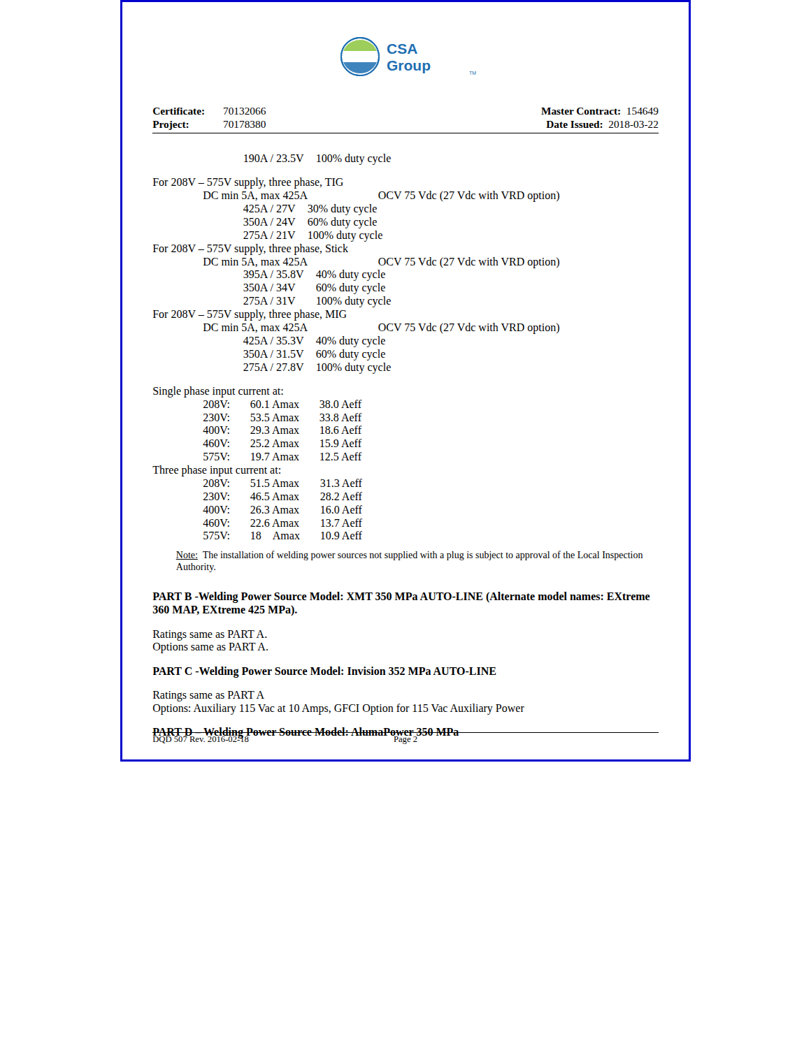CSA CSA Group TM
| Certificate: | 70132066 | Master Contract: 154649 |
| Project: | 70178380 | Date Issued: 2018-03-22 |
| 190A / 23.5V | 100% duty cycle |
For 208V – 575V supply, three phase, TIG
DC min 5A, max 425A OCV 75 Vdc (27 Vdc with VRD option)
| 425A / 27V | 30% duty cycle |
| 350A / 24V | 60% duty cycle |
| 275A / 21V | 100% duty cycle |
For 208V – 575V supply, three phase, Stick
DC min 5A, max 425A OCV 75 Vdc (27 Vdc with VRD option)
| 395A / 35.8V | 40% duty cycle |
| 350A / 34V | 60% duty cycle |
| 275A / 31V | 100% duty cycle |
For 208V – 575V supply, three phase, MIG
DC min 5A, max 425A OCV 75 Vdc (27 Vdc with VRD option)
| 425A / 35.3V | 40% duty cycle |
| 350A / 31.5V | 60% duty cycle |
| 275A / 27.8V | 100% duty cycle |
Single phase input current at:
| 208V: | 60.1 Amax | 38.0 Aeff |
| 230V: | 53.5 Amax | 33.8 Aeff |
| 400V: | 29.3 Amax | 18.6 Aeff |
| 460V: | 25.2 Amax | 15.9 Aeff |
| 575V: | 19.7 Amax | 12.5 Aeff |
Three phase input current at:
| 208V: | 51.5 Amax | 31.3 Aeff |
| 230V: | 46.5 Amax | 28.2 Aeff |
| 400V: | 26.3 Amax | 16.0 Aeff |
| 460V: | 22.6 Amax | 13.7 Aeff |
| 575V: | 18 Amax | 10.9 Aeff |
Note: The installation of welding power sources not supplied with a plug is subject to approval of the Local Inspection Authority.
PART B -Welding Power Source Model: XMT 350 MPa AUTO-LINE (Alternate model names: EXtreme 360 MAP, EXtreme 425 MPa).
Ratings same as PART A.
Options same as PART A.
PART C -Welding Power Source Model: Invision 352 MPa AUTO-LINE
Ratings same as PART A
Options: Auxiliary 115 Vac at 10 Amps, GFCI Option for 115 Vac Auxiliary Power
PART D – Welding Power Source Model: AlumaPower 350 MPa
| DQD 507 Rev. 2016-02-18 | Page 2 | |